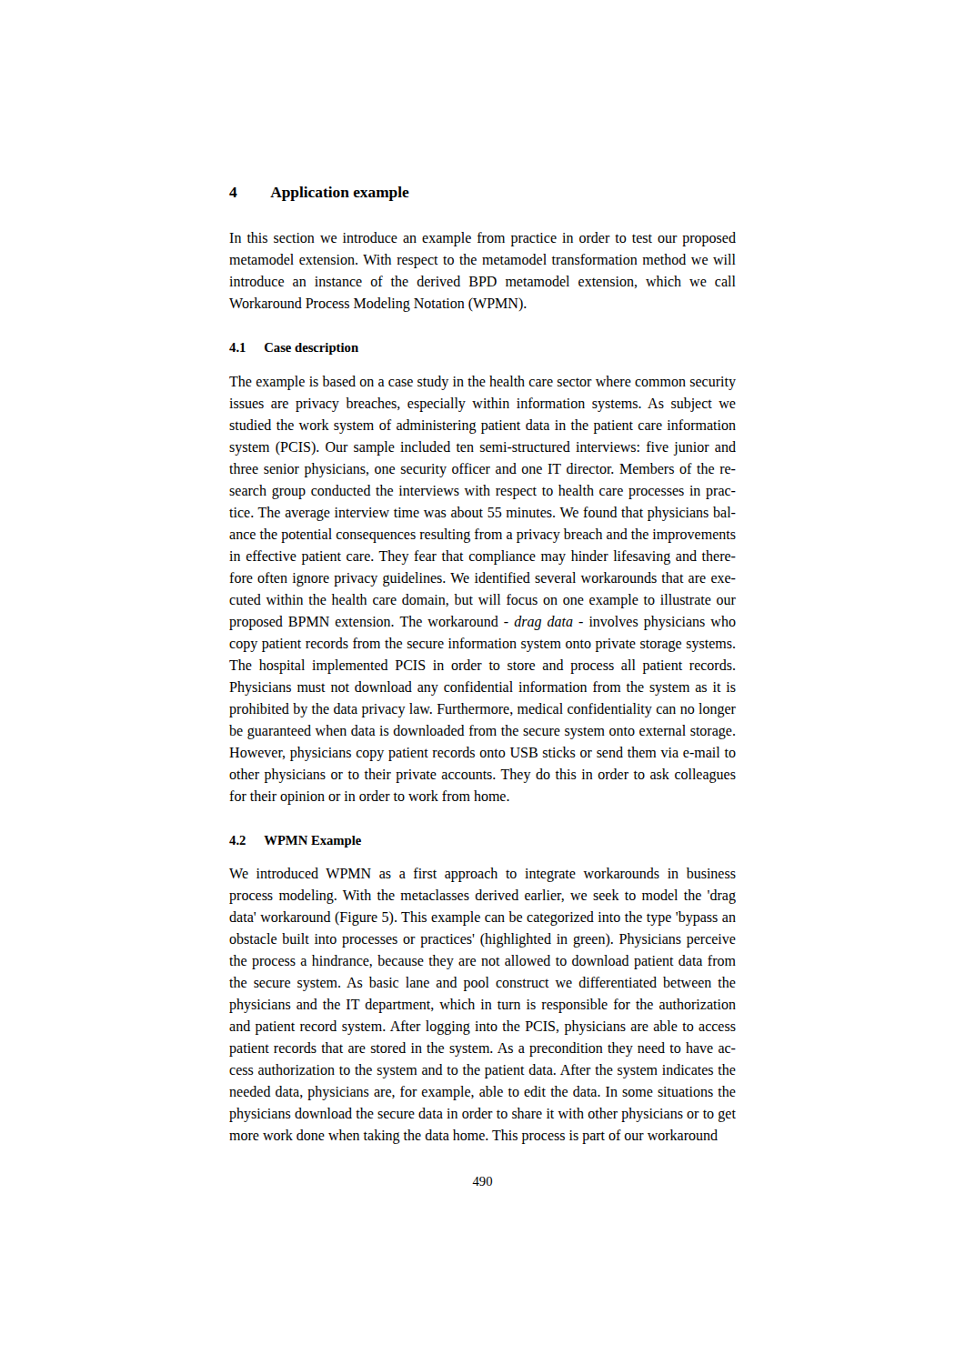4 Application example
In this section we introduce an example from practice in order to test our proposed metamodel extension. With respect to the metamodel transformation method we will introduce an instance of the derived BPD metamodel extension, which we call Workaround Process Modeling Notation (WPMN).
4.1 Case description
The example is based on a case study in the health care sector where common security issues are privacy breaches, especially within information systems. As subject we studied the work system of administering patient data in the patient care information system (PCIS). Our sample included ten semi-structured interviews: five junior and three senior physicians, one security officer and one IT director. Members of the research group conducted the interviews with respect to health care processes in practice. The average interview time was about 55 minutes. We found that physicians balance the potential consequences resulting from a privacy breach and the improvements in effective patient care. They fear that compliance may hinder lifesaving and therefore often ignore privacy guidelines. We identified several workarounds that are executed within the health care domain, but will focus on one example to illustrate our proposed BPMN extension. The workaround - drag data - involves physicians who copy patient records from the secure information system onto private storage systems. The hospital implemented PCIS in order to store and process all patient records. Physicians must not download any confidential information from the system as it is prohibited by the data privacy law. Furthermore, medical confidentiality can no longer be guaranteed when data is downloaded from the secure system onto external storage. However, physicians copy patient records onto USB sticks or send them via e-mail to other physicians or to their private accounts. They do this in order to ask colleagues for their opinion or in order to work from home.
4.2 WPMN Example
We introduced WPMN as a first approach to integrate workarounds in business process modeling. With the metaclasses derived earlier, we seek to model the 'drag data' workaround (Figure 5). This example can be categorized into the type 'bypass an obstacle built into processes or practices' (highlighted in green). Physicians perceive the process a hindrance, because they are not allowed to download patient data from the secure system. As basic lane and pool construct we differentiated between the physicians and the IT department, which in turn is responsible for the authorization and patient record system. After logging into the PCIS, physicians are able to access patient records that are stored in the system. As a precondition they need to have access authorization to the system and to the patient data. After the system indicates the needed data, physicians are, for example, able to edit the data. In some situations the physicians download the secure data in order to share it with other physicians or to get more work done when taking the data home. This process is part of our workaround
490